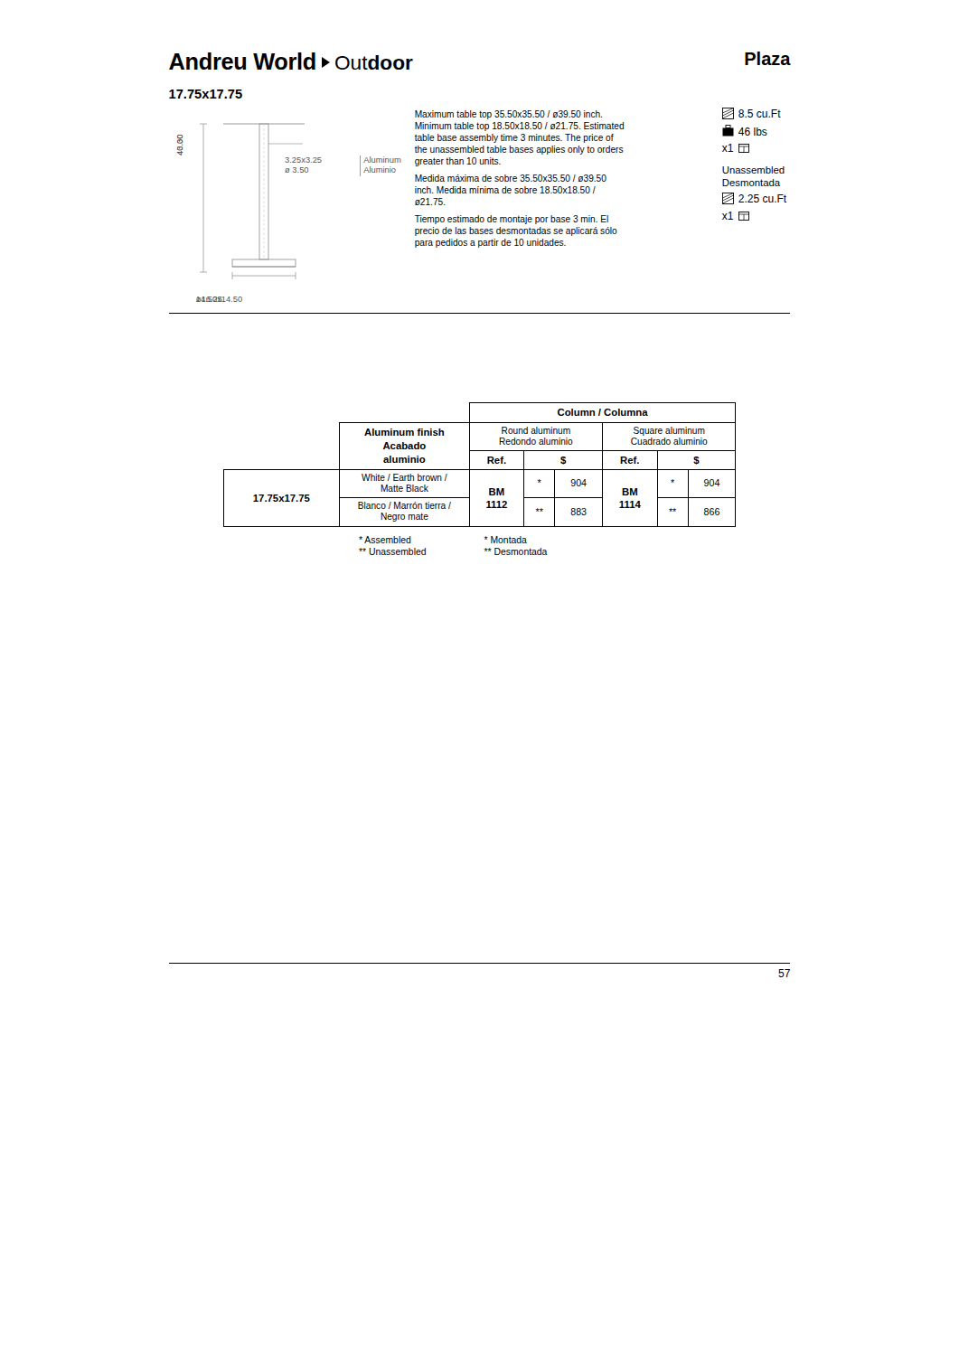Andreu World Outdoor
Plaza
17.75x17.75
40.00 43.30
3.25x3.25 Aluminum
ø 3.50 Aluminio
14.50x14.50 ø16.25
Maximum table top 35.50x35.50 / ø39.50 inch. Minimum table top 18.50x18.50 / ø21.75. Estimated table base assembly time 3 minutes. The price of the unassembled table bases applies only to orders greater than 10 units.
Medida máxima de sobre 35.50x35.50 / ø39.50 inch. Medida mínima de sobre 18.50x18.50 / ø21.75.
Tiempo estimado de montaje por base 3 min. El precio de las bases desmontadas se aplicará sólo para pedidos a partir de 10 unidades.
8.5 cu.Ft
46 lbs
x1
Unassembled
Desmontada
2.25 cu.Ft
x1
| | | Column / Columna |
| --- | --- | --- |
| | Aluminum finish Acabado aluminio | Round aluminum Redondo aluminio | Square aluminum Cuadrado aluminio |
| | Ref. | $ | Ref. | $ |
| 17.75x17.75 | White / Earth brown / Matte Black | BM 1112 | * | 904 | BM 1114 | * | 904 |
| Blanco / Marrón tierra / Negro mate | ** | 883 | ** | 866 |
* Assembled * Montada
** Unassembled ** Desmontada
57